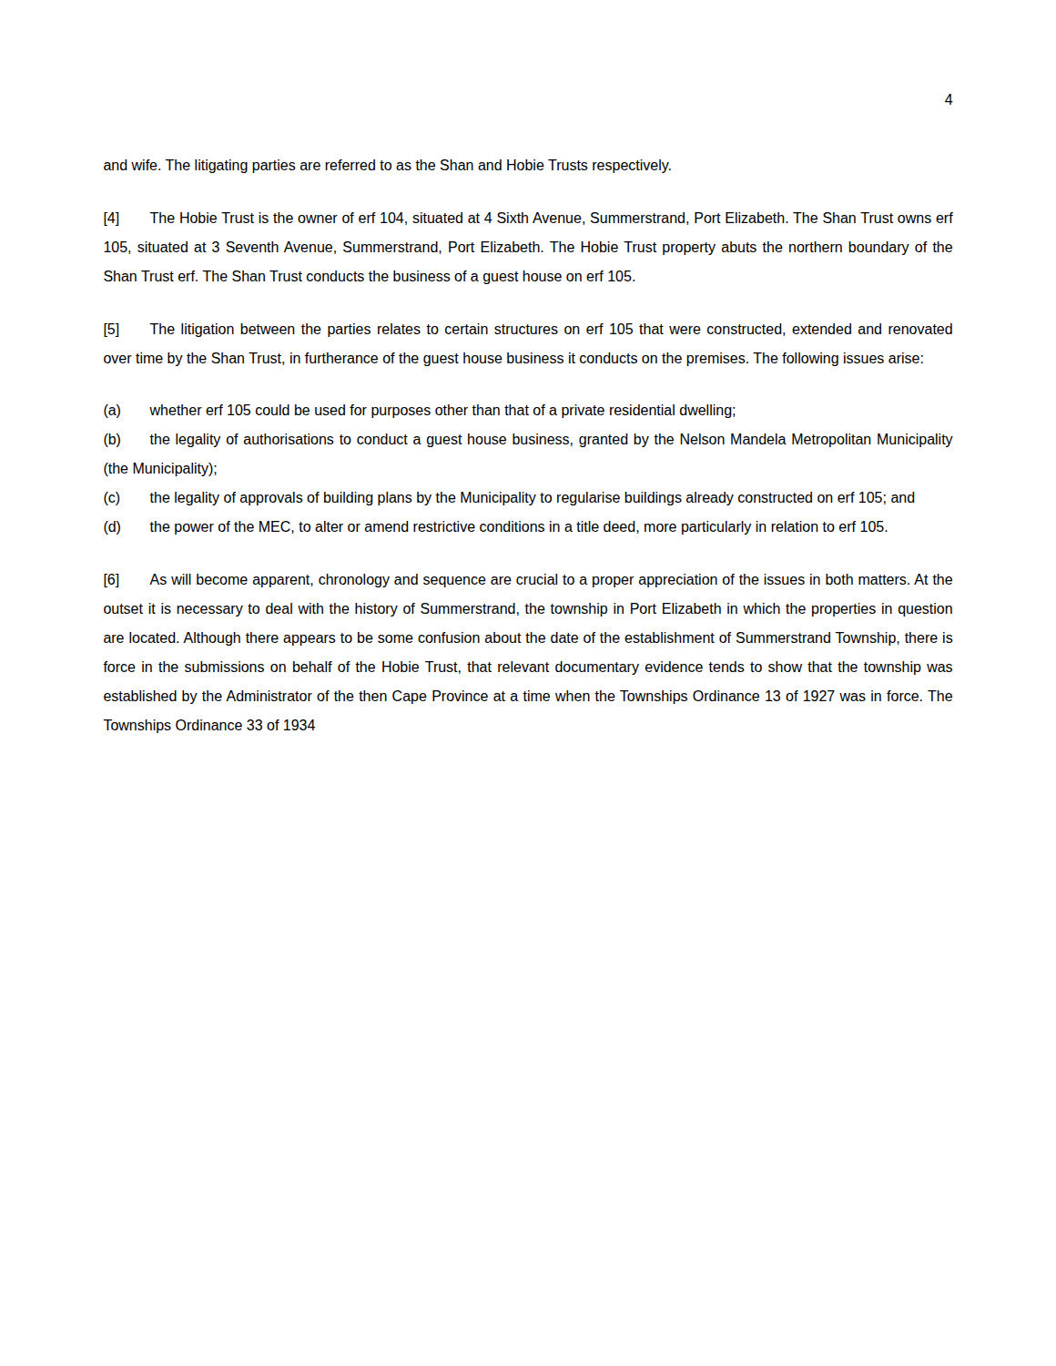4
and wife. The litigating parties are referred to as the Shan and Hobie Trusts respectively.
[4] The Hobie Trust is the owner of erf 104, situated at 4 Sixth Avenue, Summerstrand, Port Elizabeth. The Shan Trust owns erf 105, situated at 3 Seventh Avenue, Summerstrand, Port Elizabeth. The Hobie Trust property abuts the northern boundary of the Shan Trust erf. The Shan Trust conducts the business of a guest house on erf 105.
[5] The litigation between the parties relates to certain structures on erf 105 that were constructed, extended and renovated over time by the Shan Trust, in furtherance of the guest house business it conducts on the premises. The following issues arise:
(a) whether erf 105 could be used for purposes other than that of a private residential dwelling;
(b) the legality of authorisations to conduct a guest house business, granted by the Nelson Mandela Metropolitan Municipality (the Municipality);
(c) the legality of approvals of building plans by the Municipality to regularise buildings already constructed on erf 105; and
(d) the power of the MEC, to alter or amend restrictive conditions in a title deed, more particularly in relation to erf 105.
[6] As will become apparent, chronology and sequence are crucial to a proper appreciation of the issues in both matters. At the outset it is necessary to deal with the history of Summerstrand, the township in Port Elizabeth in which the properties in question are located. Although there appears to be some confusion about the date of the establishment of Summerstrand Township, there is force in the submissions on behalf of the Hobie Trust, that relevant documentary evidence tends to show that the township was established by the Administrator of the then Cape Province at a time when the Townships Ordinance 13 of 1927 was in force. The Townships Ordinance 33 of 1934